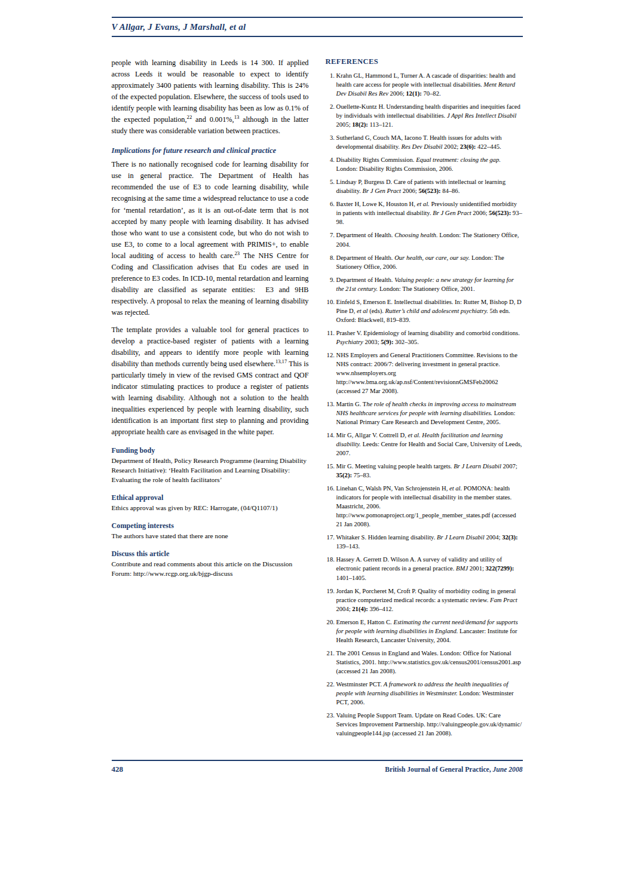V Allgar, J Evans, J Marshall, et al
people with learning disability in Leeds is 14 300. If applied across Leeds it would be reasonable to expect to identify approximately 3400 patients with learning disability. This is 24% of the expected population. Elsewhere, the success of tools used to identify people with learning disability has been as low as 0.1% of the expected population,22 and 0.001%,13 although in the latter study there was considerable variation between practices.
Implications for future research and clinical practice
There is no nationally recognised code for learning disability for use in general practice. The Department of Health has recommended the use of E3 to code learning disability, while recognising at the same time a widespread reluctance to use a code for ‘mental retardation’, as it is an out-of-date term that is not accepted by many people with learning disability. It has advised those who want to use a consistent code, but who do not wish to use E3, to come to a local agreement with PRIMIS+, to enable local auditing of access to health care.23 The NHS Centre for Coding and Classification advises that Eu codes are used in preference to E3 codes. In ICD-10, mental retardation and learning disability are classified as separate entities: E3 and 9HB respectively. A proposal to relax the meaning of learning disability was rejected.
The template provides a valuable tool for general practices to develop a practice-based register of patients with a learning disability, and appears to identify more people with learning disability than methods currently being used elsewhere.13,17 This is particularly timely in view of the revised GMS contract and QOF indicator stimulating practices to produce a register of patients with learning disability. Although not a solution to the health inequalities experienced by people with learning disability, such identification is an important first step to planning and providing appropriate health care as envisaged in the white paper.
Funding body
Department of Health, Policy Research Programme (learning Disability Research Initiative): ‘Health Facilitation and Learning Disability: Evaluating the role of health facilitators’
Ethical approval
Ethics approval was given by REC: Harrogate, (04/Q1107/1)
Competing interests
The authors have stated that there are none
Discuss this article
Contribute and read comments about this article on the Discussion Forum: http://www.rcgp.org.uk/bjgp-discuss
REFERENCES
Krahn GL, Hammond L, Turner A. A cascade of disparities: health and health care access for people with intellectual disabilities. Ment Retard Dev Disabil Res Rev 2006; 12(1): 70–82.
Ouellette-Kuntz H. Understanding health disparities and inequities faced by individuals with intellectual disabilities. J Appl Res Intellect Disabil 2005; 18(2): 113–121.
Sutherland G, Couch MA, Iacono T. Health issues for adults with developmental disability. Res Dev Disabil 2002; 23(6): 422–445.
Disability Rights Commission. Equal treatment: closing the gap. London: Disability Rights Commission, 2006.
Lindsay P, Burgess D. Care of patients with intellectual or learning disability. Br J Gen Pract 2006; 56(523): 84–86.
Baxter H, Lowe K, Houston H, et al. Previously unidentified morbidity in patients with intellectual disability. Br J Gen Pract 2006; 56(523): 93–98.
Department of Health. Choosing health. London: The Stationery Office, 2004.
Department of Health. Our health, our care, our say. London: The Stationery Office, 2006.
Department of Health. Valuing people: a new strategy for learning for the 21st century. London: The Stationery Office, 2001.
Einfeld S, Emerson E. Intellectual disabilities. In: Rutter M, Bishop D, D Pine D, et al (eds). Rutter’s child and adolescent psychiatry. 5th edn. Oxford: Blackwell, 819–839.
Prasher V. Epidemiology of learning disability and comorbid conditions. Psychiatry 2003; 5(9): 302–305.
NHS Employers and General Practitioners Committee. Revisions to the NHS contract: 2006/7: delivering investment in general practice. www.nhsemployers.org
http://www.bma.org.uk/ap.nsf/Content/revisionnGMSFeb20062 (accessed 27 Mar 2008).
Martin G. The role of health checks in improving access to mainstream NHS healthcare services for people with learning disabilities. London: National Primary Care Research and Development Centre, 2005.
Mir G, Allgar V. Cottrell D, et al. Health facilitation and learning disability. Leeds: Centre for Health and Social Care, University of Leeds, 2007.
Mir G. Meeting valuing people health targets. Br J Learn Disabil 2007; 35(2): 75–83.
Linehan C, Walsh PN, Van Schrojenstein H, et al. POMONA: health indicators for people with intellectual disability in the member states. Maastricht, 2006.
http://www.pomonaproject.org/1_people_member_states.pdf (accessed 21 Jan 2008).
Whitaker S. Hidden learning disability. Br J Learn Disabil 2004; 32(3): 139–143.
Hassey A. Gerrett D. Wilson A. A survey of validity and utility of electronic patient records in a general practice. BMJ 2001; 322(7299): 1401–1405.
Jordan K, Porcheret M, Croft P. Quality of morbidity coding in general practice computerized medical records: a systematic review. Fam Pract 2004; 21(4): 396–412.
Emerson E, Hatton C. Estimating the current need/demand for supports for people with learning disabilities in England. Lancaster: Institute for Health Research, Lancaster University, 2004.
The 2001 Census in England and Wales. London: Office for National Statistics, 2001. http://www.statistics.gov.uk/census2001/census2001.asp (accessed 21 Jan 2008).
Westminster PCT. A framework to address the health inequalities of people with learning disabilities in Westminster. London: Westminster PCT, 2006.
Valuing People Support Team. Update on Read Codes. UK: Care Services Improvement Partnership. http://valuingpeople.gov.uk/dynamic/valuingpeople144.jsp (accessed 21 Jan 2008).
428
British Journal of General Practice, June 2008